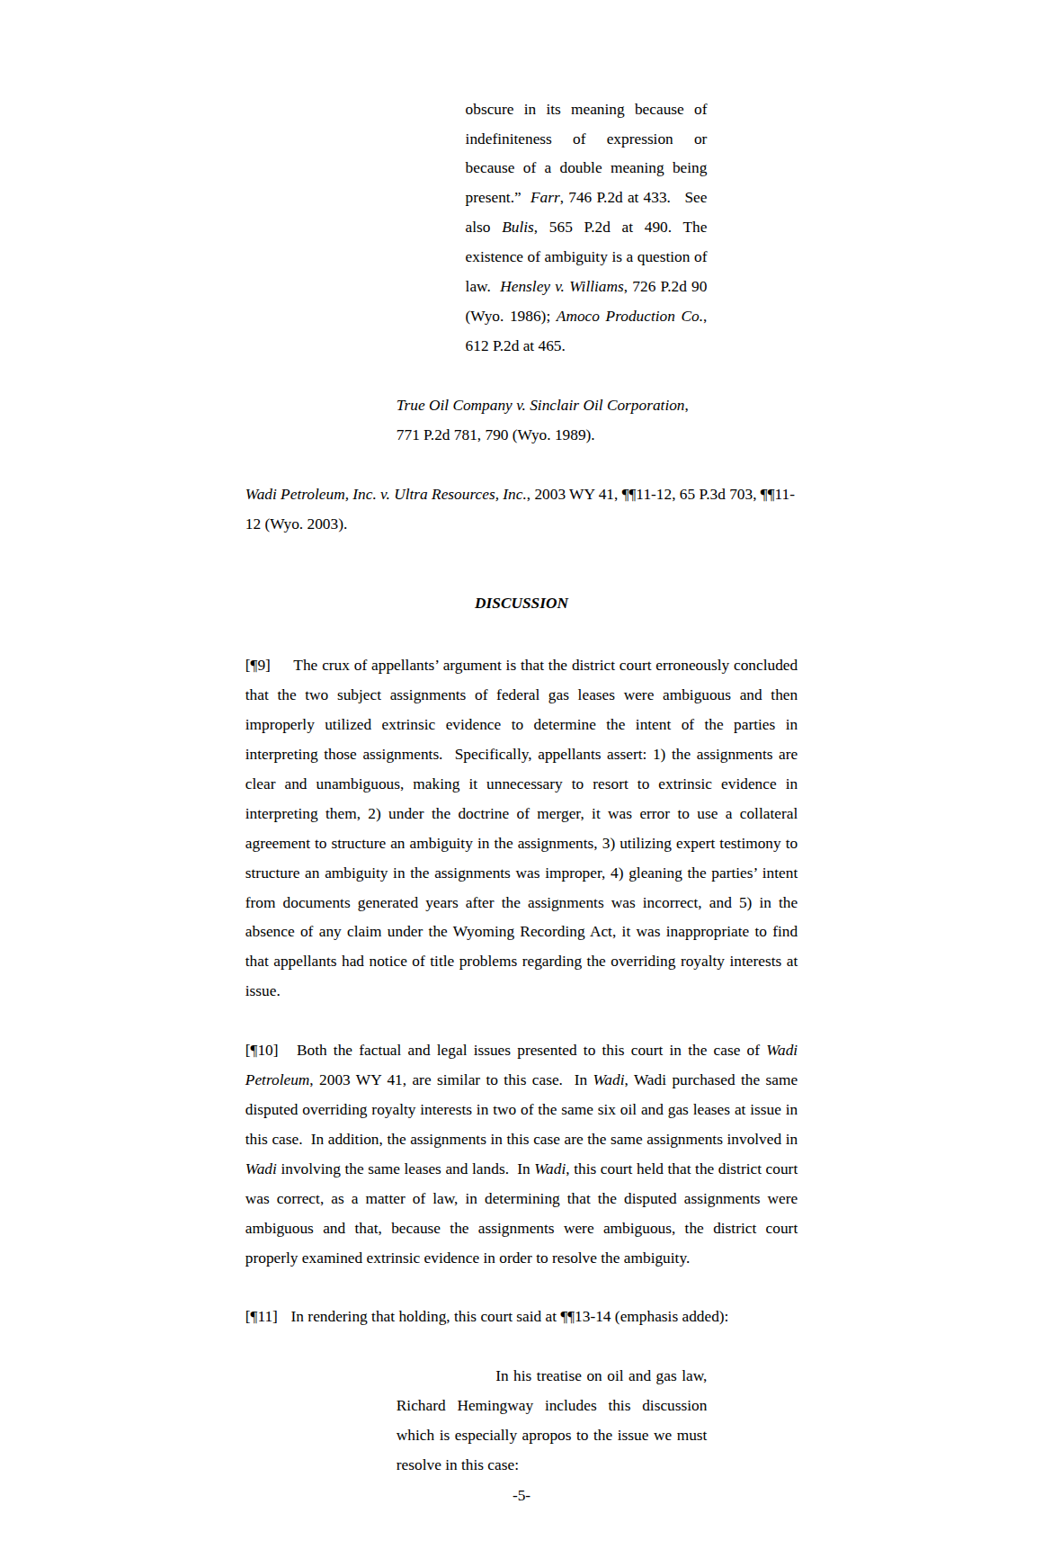obscure in its meaning because of indefiniteness of expression or because of a double meaning being present.” Farr, 746 P.2d at 433. See also Bulis, 565 P.2d at 490. The existence of ambiguity is a question of law. Hensley v. Williams, 726 P.2d 90 (Wyo. 1986); Amoco Production Co., 612 P.2d at 465.
True Oil Company v. Sinclair Oil Corporation, 771 P.2d 781, 790 (Wyo. 1989).
Wadi Petroleum, Inc. v. Ultra Resources, Inc., 2003 WY 41, ¶¶11-12, 65 P.3d 703, ¶¶11-12 (Wyo. 2003).
DISCUSSION
[¶9] The crux of appellants’ argument is that the district court erroneously concluded that the two subject assignments of federal gas leases were ambiguous and then improperly utilized extrinsic evidence to determine the intent of the parties in interpreting those assignments. Specifically, appellants assert: 1) the assignments are clear and unambiguous, making it unnecessary to resort to extrinsic evidence in interpreting them, 2) under the doctrine of merger, it was error to use a collateral agreement to structure an ambiguity in the assignments, 3) utilizing expert testimony to structure an ambiguity in the assignments was improper, 4) gleaning the parties’ intent from documents generated years after the assignments was incorrect, and 5) in the absence of any claim under the Wyoming Recording Act, it was inappropriate to find that appellants had notice of title problems regarding the overriding royalty interests at issue.
[¶10] Both the factual and legal issues presented to this court in the case of Wadi Petroleum, 2003 WY 41, are similar to this case. In Wadi, Wadi purchased the same disputed overriding royalty interests in two of the same six oil and gas leases at issue in this case. In addition, the assignments in this case are the same assignments involved in Wadi involving the same leases and lands. In Wadi, this court held that the district court was correct, as a matter of law, in determining that the disputed assignments were ambiguous and that, because the assignments were ambiguous, the district court properly examined extrinsic evidence in order to resolve the ambiguity.
[¶11] In rendering that holding, this court said at ¶¶13-14 (emphasis added):
In his treatise on oil and gas law, Richard Hemingway includes this discussion which is especially apropos to the issue we must resolve in this case:
-5-